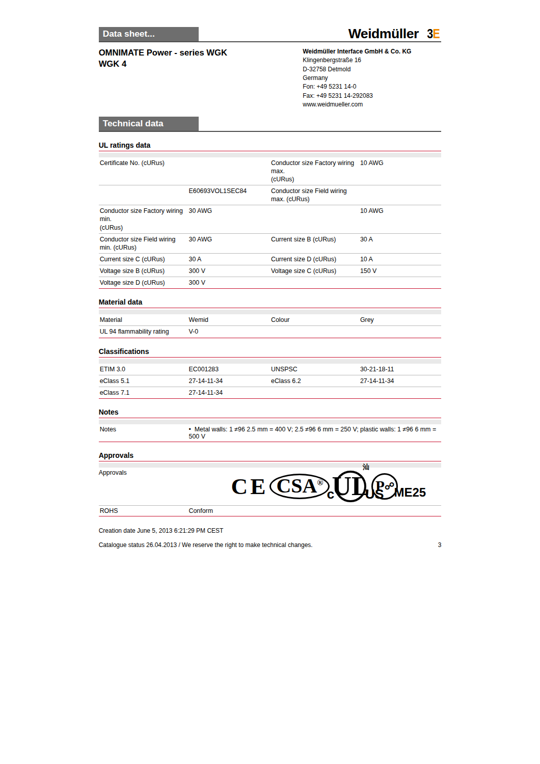Data sheet...
Weidmüller 3E
OMNIMATE Power - series WGK
WGK 4
Weidmüller Interface GmbH & Co. KG
Klingenbergstraße 16
D-32758 Detmold
Germany
Fon: +49 5231 14-0
Fax: +49 5231 14-292083
www.weidmueller.com
Technical data
UL ratings data
| Certificate No. (cURus) | | Conductor size Factory wiring max. (cURus) | 10 AWG |
| | E60693VOL1SEC84 | Conductor size Field wiring max. (cURus) | |
| Conductor size Factory wiring min. (cURus) | 30 AWG | | 10 AWG |
| Conductor size Field wiring min. (cURus) | 30 AWG | Current size B (cURus) | 30 A |
| Current size C (cURus) | 30 A | Current size D (cURus) | 10 A |
| Voltage size B (cURus) | 300 V | Voltage size C (cURus) | 150 V |
| Voltage size D (cURus) | 300 V | | |
Material data
| Material | Wemid | Colour | Grey |
| UL 94 flammability rating | V-0 | | |
Classifications
| ETIM 3.0 | EC001283 | UNSPSC | 30-21-18-11 |
| eClass 5.1 | 27-14-11-34 | eClass 6.2 | 27-14-11-34 |
| eClass 7.1 | 27-14-11-34 | | |
Notes
| Notes | • Metal walls: 1 ≠96 2.5 mm = 400 V; 2.5 ≠96 6 mm = 250 V; plastic walls: 1 ≠96 6 mm = 500 V |
Approvals
Approvals
C E CSA® 汕 c UL US P☍ ME25
| ROHS | Conform |
Creation date June 5, 2013 6:21:29 PM CEST
Catalogue status 26.04.2013 / We reserve the right to make technical changes.
3